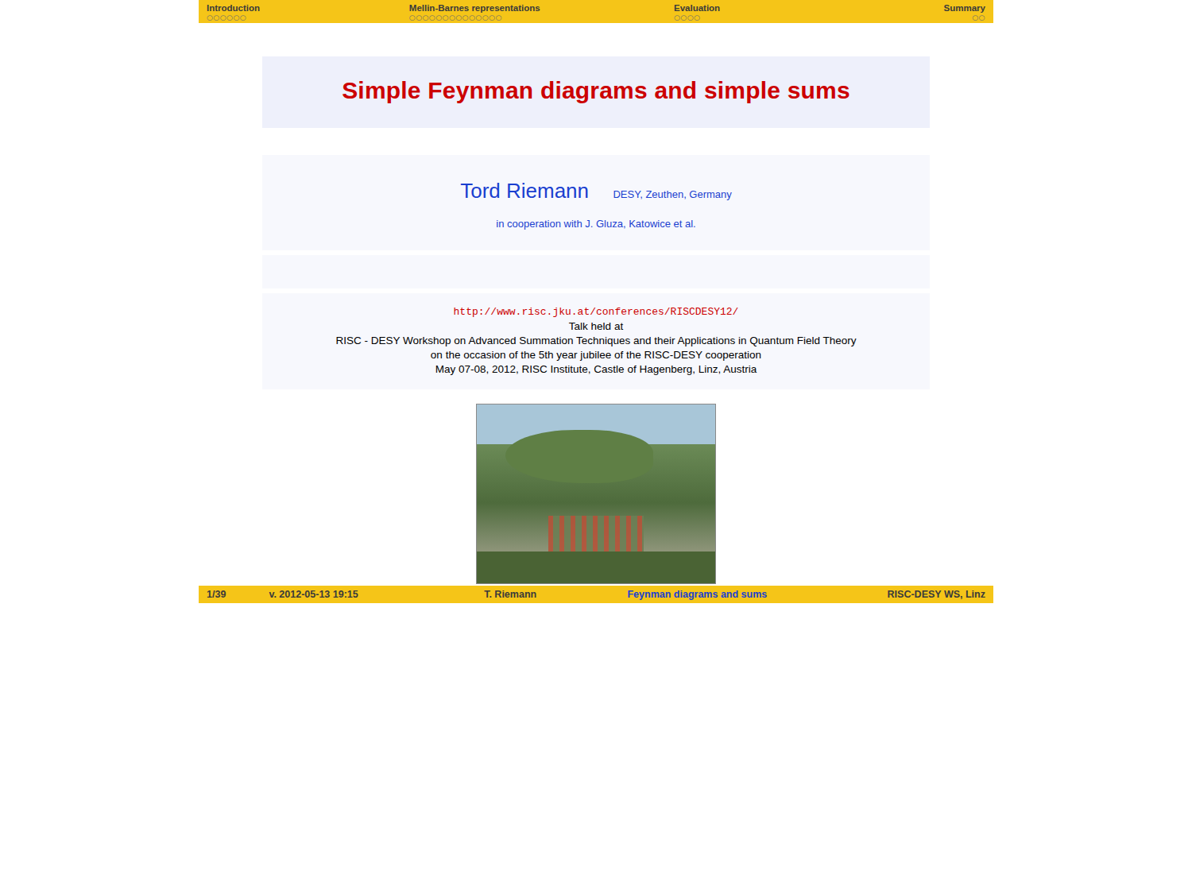Introduction ○○○○○○
Mellin-Barnes representations ○○○○○○○○○○○○○○
Evaluation ○○○○
Summary ○○
Simple Feynman diagrams and simple sums
Tord Riemann DESY, Zeuthen, Germany
in cooperation with J. Gluza, Katowice et al.
http://www.risc.jku.at/conferences/RISCDESY12/
Talk held at
RISC - DESY Workshop on Advanced Summation Techniques and their Applications in Quantum Field Theory
on the occasion of the 5th year jubilee of the RISC-DESY cooperation
May 07-08, 2012, RISC Institute, Castle of Hagenberg, Linz, Austria
1/39
v. 2012-05-13 19:15
T. Riemann
Feynman diagrams and sums
RISC-DESY WS, Linz